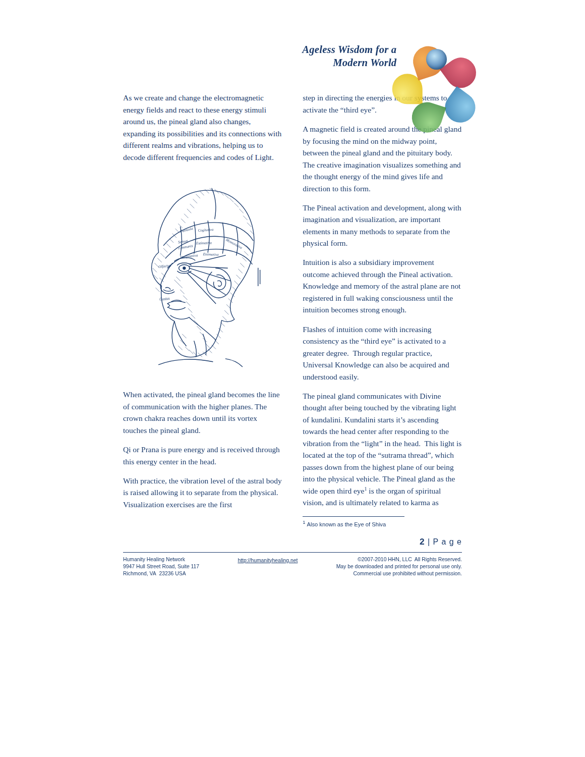Ageless Wisdom for a
Modern World
As we create and change the electromagnetic energy fields and react to these energy stimuli around us, the pineal gland also changes, expanding its possibilities and its connections with different realms and vibrations, helping us to decode different frequencies and codes of Light.
Fantasia Sensus communis Cogitativa Estimativa Imaginativa Estimativa Memorativa Olfactus Gustus
When activated, the pineal gland becomes the line of communication with the higher planes. The crown chakra reaches down until its vortex touches the pineal gland.
Qi or Prana is pure energy and is received through this energy center in the head.
With practice, the vibration level of the astral body is raised allowing it to separate from the physical. Visualization exercises are the first
step in directing the energies in our systems to activate the “third eye”.
A magnetic field is created around the pineal gland by focusing the mind on the midway point, between the pineal gland and the pituitary body. The creative imagination visualizes something and the thought energy of the mind gives life and direction to this form.
The Pineal activation and development, along with imagination and visualization, are important elements in many methods to separate from the physical form.
Intuition is also a subsidiary improvement outcome achieved through the Pineal activation. Knowledge and memory of the astral plane are not registered in full waking consciousness until the intuition becomes strong enough.
Flashes of intuition come with increasing consistency as the “third eye” is activated to a greater degree. Through regular practice, Universal Knowledge can also be acquired and understood easily.
The pineal gland communicates with Divine thought after being touched by the vibrating light of kundalini. Kundalini starts it’s ascending towards the head center after responding to the vibration from the “light” in the head. This light is located at the top of the “sutrama thread”, which passes down from the highest plane of our being into the physical vehicle. The Pineal gland as the wide open third eye1 is the organ of spiritual vision, and is ultimately related to karma as
1 Also known as the Eye of Shiva
2 | P a g e
Humanity Healing Network
9947 Hull Street Road, Suite 117
Richmond, VA 23236 USA
http://humanityhealing.net
©2007-2010 HHN, LLC All Rights Reserved.
May be downloaded and printed for personal use only.
Commercial use prohibited without permission.